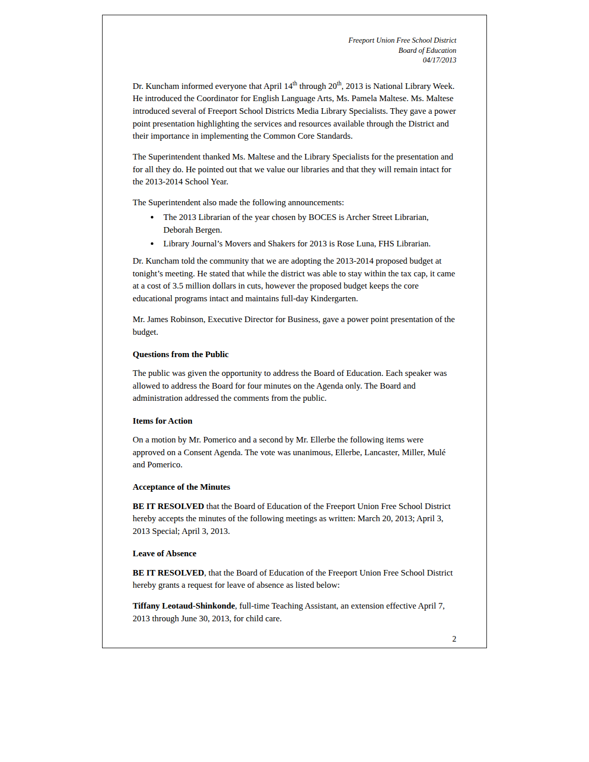Freeport Union Free School District
Board of Education
04/17/2013
Dr. Kuncham informed everyone that April 14th through 20th, 2013 is National Library Week. He introduced the Coordinator for English Language Arts, Ms. Pamela Maltese. Ms. Maltese introduced several of Freeport School Districts Media Library Specialists. They gave a power point presentation highlighting the services and resources available through the District and their importance in implementing the Common Core Standards.
The Superintendent thanked Ms. Maltese and the Library Specialists for the presentation and for all they do. He pointed out that we value our libraries and that they will remain intact for the 2013-2014 School Year.
The Superintendent also made the following announcements:
The 2013 Librarian of the year chosen by BOCES is Archer Street Librarian, Deborah Bergen.
Library Journal’s Movers and Shakers for 2013 is Rose Luna, FHS Librarian.
Dr. Kuncham told the community that we are adopting the 2013-2014 proposed budget at tonight’s meeting. He stated that while the district was able to stay within the tax cap, it came at a cost of 3.5 million dollars in cuts, however the proposed budget keeps the core educational programs intact and maintains full-day Kindergarten.
Mr. James Robinson, Executive Director for Business, gave a power point presentation of the budget.
Questions from the Public
The public was given the opportunity to address the Board of Education. Each speaker was allowed to address the Board for four minutes on the Agenda only. The Board and administration addressed the comments from the public.
Items for Action
On a motion by Mr. Pomerico and a second by Mr. Ellerbe the following items were approved on a Consent Agenda. The vote was unanimous, Ellerbe, Lancaster, Miller, Mulé and Pomerico.
Acceptance of the Minutes
BE IT RESOLVED that the Board of Education of the Freeport Union Free School District hereby accepts the minutes of the following meetings as written: March 20, 2013; April 3, 2013 Special; April 3, 2013.
Leave of Absence
BE IT RESOLVED, that the Board of Education of the Freeport Union Free School District hereby grants a request for leave of absence as listed below:
Tiffany Leotaud-Shinkonde, full-time Teaching Assistant, an extension effective April 7, 2013 through June 30, 2013, for child care.
2